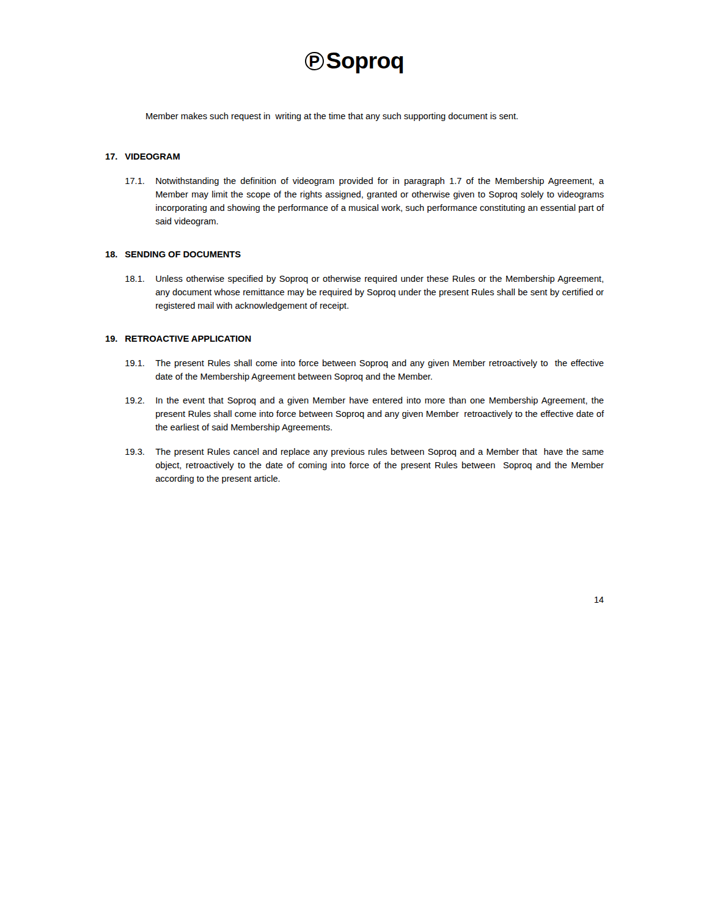PSoproq
Member makes such request in writing at the time that any such supporting document is sent.
17. VIDEOGRAM
17.1.
Notwithstanding the definition of videogram provided for in paragraph 1.7 of the Membership Agreement, a Member may limit the scope of the rights assigned, granted or otherwise given to Soproq solely to videograms incorporating and showing the performance of a musical work, such performance constituting an essential part of said videogram.
18. SENDING OF DOCUMENTS
18.1.
Unless otherwise specified by Soproq or otherwise required under these Rules or the Membership Agreement, any document whose remittance may be required by Soproq under the present Rules shall be sent by certified or registered mail with acknowledgement of receipt.
19. RETROACTIVE APPLICATION
19.1.
The present Rules shall come into force between Soproq and any given Member retroactively to the effective date of the Membership Agreement between Soproq and the Member.
19.2.
In the event that Soproq and a given Member have entered into more than one Membership Agreement, the present Rules shall come into force between Soproq and any given Member retroactively to the effective date of the earliest of said Membership Agreements.
19.3.
The present Rules cancel and replace any previous rules between Soproq and a Member that have the same object, retroactively to the date of coming into force of the present Rules between Soproq and the Member according to the present article.
14